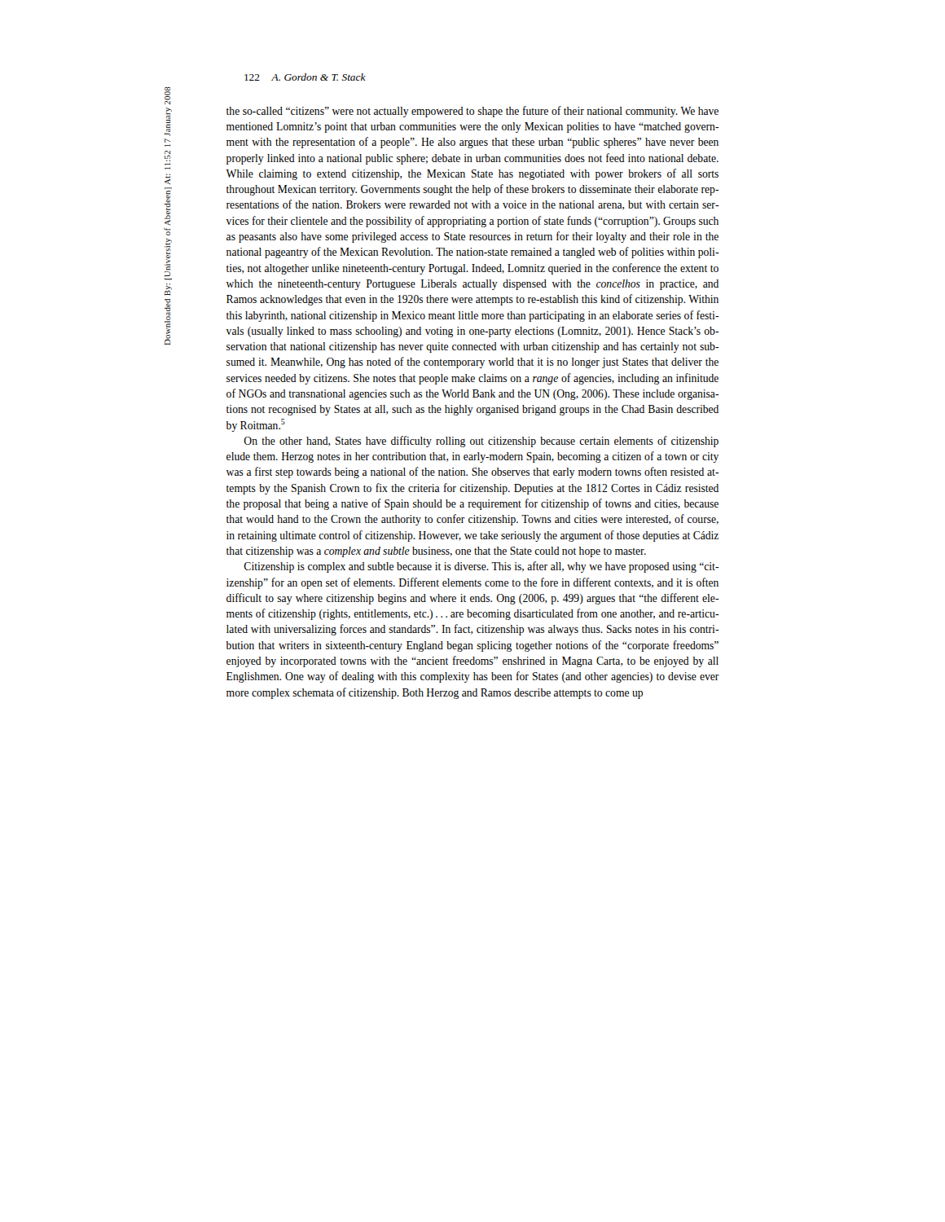Downloaded By: [University of Aberdeen] At: 11:52 17 January 2008
122 A. Gordon & T. Stack
the so-called “citizens” were not actually empowered to shape the future of their national community. We have mentioned Lomnitz’s point that urban communities were the only Mexican polities to have “matched government with the representation of a people”. He also argues that these urban “public spheres” have never been properly linked into a national public sphere; debate in urban communities does not feed into national debate. While claiming to extend citizenship, the Mexican State has negotiated with power brokers of all sorts throughout Mexican territory. Governments sought the help of these brokers to disseminate their elaborate representations of the nation. Brokers were rewarded not with a voice in the national arena, but with certain services for their clientele and the possibility of appropriating a portion of state funds (“corruption”). Groups such as peasants also have some privileged access to State resources in return for their loyalty and their role in the national pageantry of the Mexican Revolution. The nation-state remained a tangled web of polities within polities, not altogether unlike nineteenth-century Portugal. Indeed, Lomnitz queried in the conference the extent to which the nineteenth-century Portuguese Liberals actually dispensed with the concelhos in practice, and Ramos acknowledges that even in the 1920s there were attempts to re-establish this kind of citizenship. Within this labyrinth, national citizenship in Mexico meant little more than participating in an elaborate series of festivals (usually linked to mass schooling) and voting in one-party elections (Lomnitz, 2001). Hence Stack’s observation that national citizenship has never quite connected with urban citizenship and has certainly not subsumed it. Meanwhile, Ong has noted of the contemporary world that it is no longer just States that deliver the services needed by citizens. She notes that people make claims on a range of agencies, including an infinitude of NGOs and transnational agencies such as the World Bank and the UN (Ong, 2006). These include organisations not recognised by States at all, such as the highly organised brigand groups in the Chad Basin described by Roitman.5
On the other hand, States have difficulty rolling out citizenship because certain elements of citizenship elude them. Herzog notes in her contribution that, in early-modern Spain, becoming a citizen of a town or city was a first step towards being a national of the nation. She observes that early modern towns often resisted attempts by the Spanish Crown to fix the criteria for citizenship. Deputies at the 1812 Cortes in Cádiz resisted the proposal that being a native of Spain should be a requirement for citizenship of towns and cities, because that would hand to the Crown the authority to confer citizenship. Towns and cities were interested, of course, in retaining ultimate control of citizenship. However, we take seriously the argument of those deputies at Cádiz that citizenship was a complex and subtle business, one that the State could not hope to master.
Citizenship is complex and subtle because it is diverse. This is, after all, why we have proposed using “citizenship” for an open set of elements. Different elements come to the fore in different contexts, and it is often difficult to say where citizenship begins and where it ends. Ong (2006, p. 499) argues that “the different elements of citizenship (rights, entitlements, etc.) . . . are becoming disarticulated from one another, and re-articulated with universalizing forces and standards”. In fact, citizenship was always thus. Sacks notes in his contribution that writers in sixteenth-century England began splicing together notions of the “corporate freedoms” enjoyed by incorporated towns with the “ancient freedoms” enshrined in Magna Carta, to be enjoyed by all Englishmen. One way of dealing with this complexity has been for States (and other agencies) to devise ever more complex schemata of citizenship. Both Herzog and Ramos describe attempts to come up